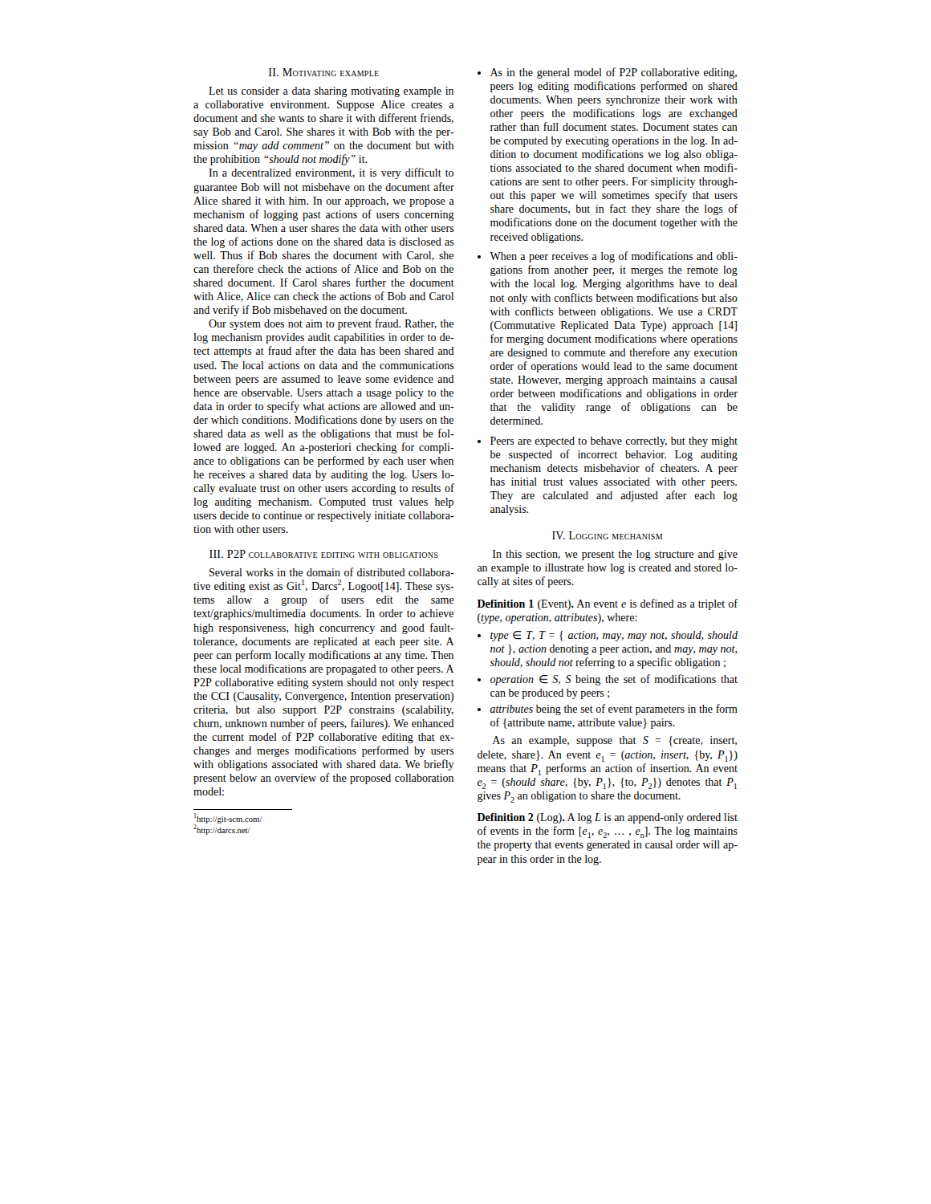II. Motivating example
Let us consider a data sharing motivating example in a collaborative environment. Suppose Alice creates a document and she wants to share it with different friends, say Bob and Carol. She shares it with Bob with the permission “may add comment” on the document but with the prohibition “should not modify” it.
In a decentralized environment, it is very difficult to guarantee Bob will not misbehave on the document after Alice shared it with him. In our approach, we propose a mechanism of logging past actions of users concerning shared data. When a user shares the data with other users the log of actions done on the shared data is disclosed as well. Thus if Bob shares the document with Carol, she can therefore check the actions of Alice and Bob on the shared document. If Carol shares further the document with Alice, Alice can check the actions of Bob and Carol and verify if Bob misbehaved on the document.
Our system does not aim to prevent fraud. Rather, the log mechanism provides audit capabilities in order to detect attempts at fraud after the data has been shared and used. The local actions on data and the communications between peers are assumed to leave some evidence and hence are observable. Users attach a usage policy to the data in order to specify what actions are allowed and under which conditions. Modifications done by users on the shared data as well as the obligations that must be followed are logged. An a-posteriori checking for compliance to obligations can be performed by each user when he receives a shared data by auditing the log. Users locally evaluate trust on other users according to results of log auditing mechanism. Computed trust values help users decide to continue or respectively initiate collaboration with other users.
III. P2P collaborative editing with obligations
Several works in the domain of distributed collaborative editing exist as Git1, Darcs2, Logoot[14]. These systems allow a group of users edit the same text/graphics/multimedia documents. In order to achieve high responsiveness, high concurrency and good fault-tolerance, documents are replicated at each peer site. A peer can perform locally modifications at any time. Then these local modifications are propagated to other peers. A P2P collaborative editing system should not only respect the CCI (Causality, Convergence, Intention preservation) criteria, but also support P2P constrains (scalability, churn, unknown number of peers, failures). We enhanced the current model of P2P collaborative editing that exchanges and merges modifications performed by users with obligations associated with shared data. We briefly present below an overview of the proposed collaboration model:
1http://git-scm.com/
2http://darcs.net/
As in the general model of P2P collaborative editing, peers log editing modifications performed on shared documents. When peers synchronize their work with other peers the modifications logs are exchanged rather than full document states. Document states can be computed by executing operations in the log. In addition to document modifications we log also obligations associated to the shared document when modifications are sent to other peers. For simplicity throughout this paper we will sometimes specify that users share documents, but in fact they share the logs of modifications done on the document together with the received obligations.
When a peer receives a log of modifications and obligations from another peer, it merges the remote log with the local log. Merging algorithms have to deal not only with conflicts between modifications but also with conflicts between obligations. We use a CRDT (Commutative Replicated Data Type) approach [14] for merging document modifications where operations are designed to commute and therefore any execution order of operations would lead to the same document state. However, merging approach maintains a causal order between modifications and obligations in order that the validity range of obligations can be determined.
Peers are expected to behave correctly, but they might be suspected of incorrect behavior. Log auditing mechanism detects misbehavior of cheaters. A peer has initial trust values associated with other peers. They are calculated and adjusted after each log analysis.
IV. Logging mechanism
In this section, we present the log structure and give an example to illustrate how log is created and stored locally at sites of peers.
Definition 1 (Event). An event e is defined as a triplet of (type, operation, attributes), where:
type ∈ T, T = { action, may, may not, should, should not }, action denoting a peer action, and may, may not, should, should not referring to a specific obligation ;
operation ∈ S, S being the set of modifications that can be produced by peers ;
attributes being the set of event parameters in the form of {attribute name, attribute value} pairs.
As an example, suppose that S = {create, insert, delete, share}. An event e 1 = (action, insert, {by, P 1}) means that P 1 performs an action of insertion. An event e 2 = (should share, {by, P 1}, {to, P 2}) denotes that P 1 gives P 2 an obligation to share the document.
Definition 2 (Log). A log L is an append-only ordered list of events in the form [e 1, e 2, … , en]. The log maintains the property that events generated in causal order will appear in this order in the log.